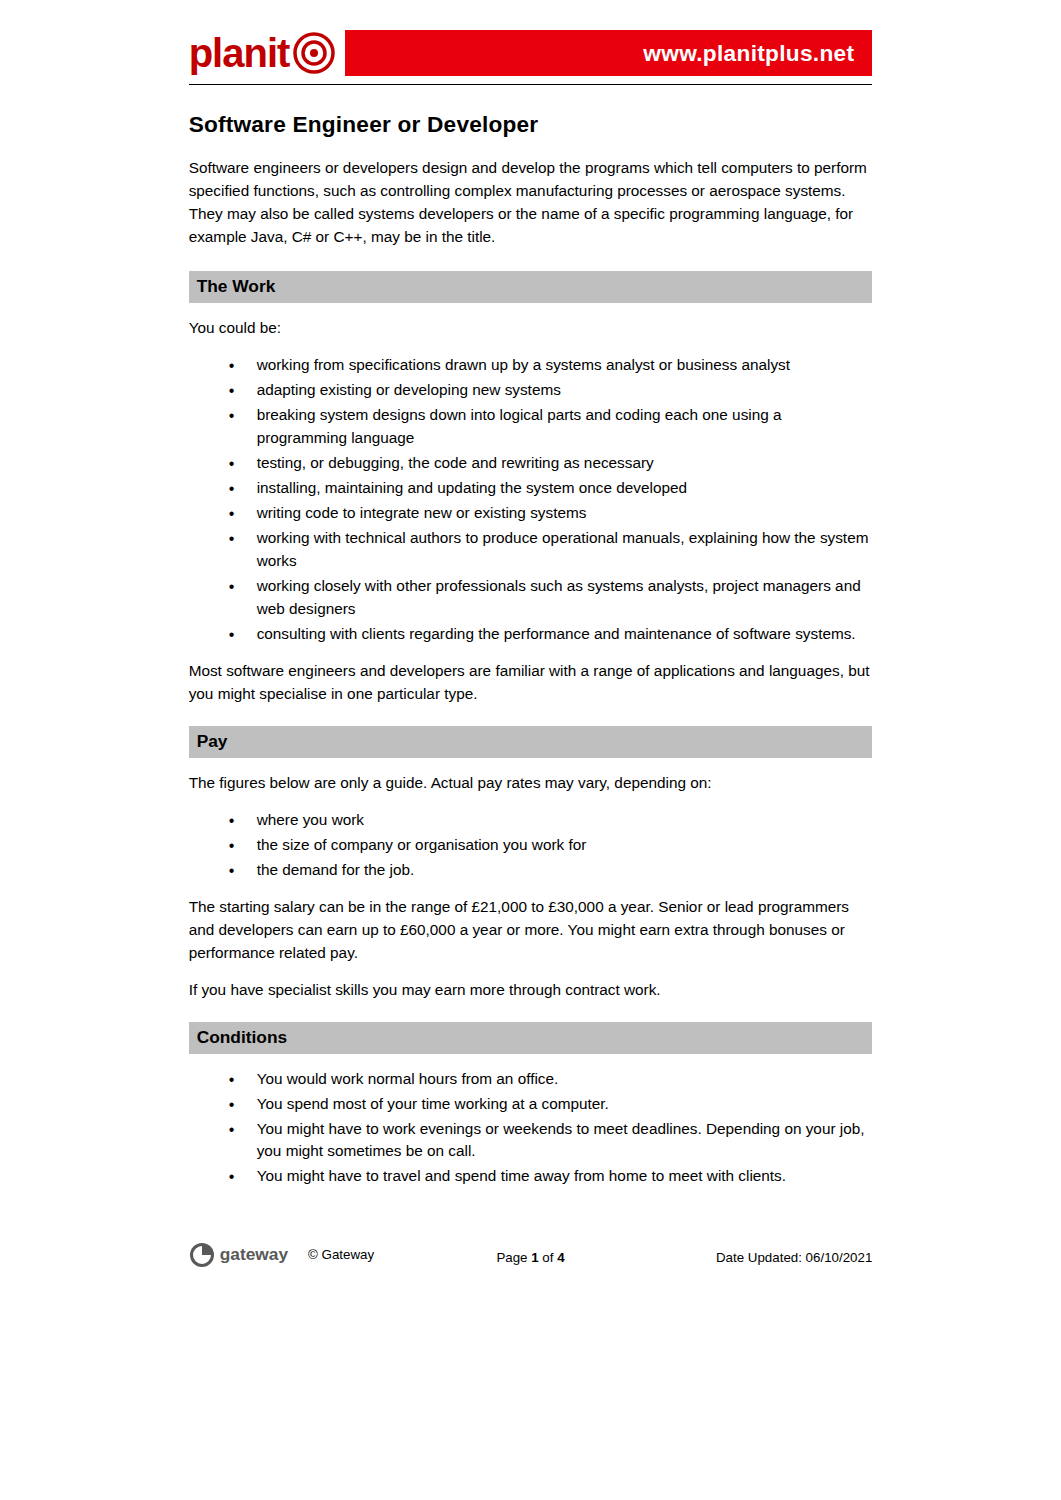planit
www.planitplus.net
Software Engineer or Developer
Software engineers or developers design and develop the programs which tell computers to perform specified functions, such as controlling complex manufacturing processes or aerospace systems. They may also be called systems developers or the name of a specific programming language, for example Java, C# or C++, may be in the title.
The Work
You could be:
working from specifications drawn up by a systems analyst or business analyst
adapting existing or developing new systems
breaking system designs down into logical parts and coding each one using a programming language
testing, or debugging, the code and rewriting as necessary
installing, maintaining and updating the system once developed
writing code to integrate new or existing systems
working with technical authors to produce operational manuals, explaining how the system works
working closely with other professionals such as systems analysts, project managers and web designers
consulting with clients regarding the performance and maintenance of software systems.
Most software engineers and developers are familiar with a range of applications and languages, but you might specialise in one particular type.
Pay
The figures below are only a guide. Actual pay rates may vary, depending on:
where you work
the size of company or organisation you work for
the demand for the job.
The starting salary can be in the range of £21,000 to £30,000 a year. Senior or lead programmers and developers can earn up to £60,000 a year or more. You might earn extra through bonuses or performance related pay.
If you have specialist skills you may earn more through contract work.
Conditions
You would work normal hours from an office.
You spend most of your time working at a computer.
You might have to work evenings or weekends to meet deadlines. Depending on your job, you might sometimes be on call.
You might have to travel and spend time away from home to meet with clients.
gateway
© Gateway
Page 1 of 4
Date Updated: 06/10/2021